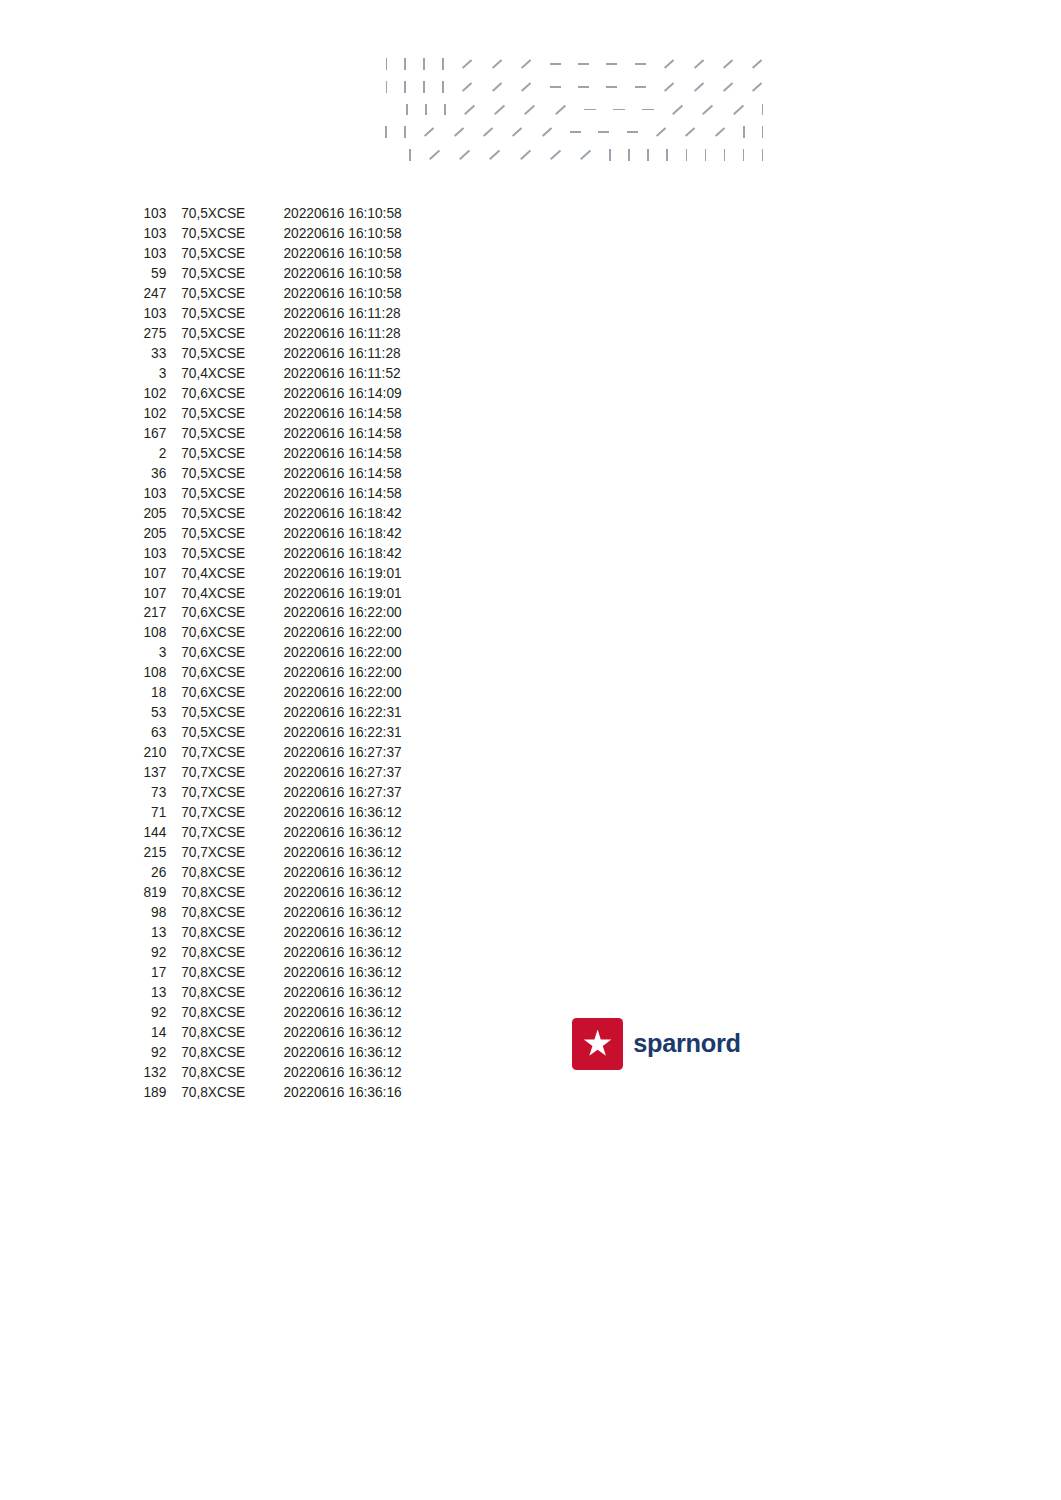| 103 | 70,5 | XCSE | 20220616 16:10:58 |
| 103 | 70,5 | XCSE | 20220616 16:10:58 |
| 103 | 70,5 | XCSE | 20220616 16:10:58 |
| 59 | 70,5 | XCSE | 20220616 16:10:58 |
| 247 | 70,5 | XCSE | 20220616 16:10:58 |
| 103 | 70,5 | XCSE | 20220616 16:11:28 |
| 275 | 70,5 | XCSE | 20220616 16:11:28 |
| 33 | 70,5 | XCSE | 20220616 16:11:28 |
| 3 | 70,4 | XCSE | 20220616 16:11:52 |
| 102 | 70,6 | XCSE | 20220616 16:14:09 |
| 102 | 70,5 | XCSE | 20220616 16:14:58 |
| 167 | 70,5 | XCSE | 20220616 16:14:58 |
| 2 | 70,5 | XCSE | 20220616 16:14:58 |
| 36 | 70,5 | XCSE | 20220616 16:14:58 |
| 103 | 70,5 | XCSE | 20220616 16:14:58 |
| 205 | 70,5 | XCSE | 20220616 16:18:42 |
| 205 | 70,5 | XCSE | 20220616 16:18:42 |
| 103 | 70,5 | XCSE | 20220616 16:18:42 |
| 107 | 70,4 | XCSE | 20220616 16:19:01 |
| 107 | 70,4 | XCSE | 20220616 16:19:01 |
| 217 | 70,6 | XCSE | 20220616 16:22:00 |
| 108 | 70,6 | XCSE | 20220616 16:22:00 |
| 3 | 70,6 | XCSE | 20220616 16:22:00 |
| 108 | 70,6 | XCSE | 20220616 16:22:00 |
| 18 | 70,6 | XCSE | 20220616 16:22:00 |
| 53 | 70,5 | XCSE | 20220616 16:22:31 |
| 63 | 70,5 | XCSE | 20220616 16:22:31 |
| 210 | 70,7 | XCSE | 20220616 16:27:37 |
| 137 | 70,7 | XCSE | 20220616 16:27:37 |
| 73 | 70,7 | XCSE | 20220616 16:27:37 |
| 71 | 70,7 | XCSE | 20220616 16:36:12 |
| 144 | 70,7 | XCSE | 20220616 16:36:12 |
| 215 | 70,7 | XCSE | 20220616 16:36:12 |
| 26 | 70,8 | XCSE | 20220616 16:36:12 |
| 819 | 70,8 | XCSE | 20220616 16:36:12 |
| 98 | 70,8 | XCSE | 20220616 16:36:12 |
| 13 | 70,8 | XCSE | 20220616 16:36:12 |
| 92 | 70,8 | XCSE | 20220616 16:36:12 |
| 17 | 70,8 | XCSE | 20220616 16:36:12 |
| 13 | 70,8 | XCSE | 20220616 16:36:12 |
| 92 | 70,8 | XCSE | 20220616 16:36:12 |
| 14 | 70,8 | XCSE | 20220616 16:36:12 |
| 92 | 70,8 | XCSE | 20220616 16:36:12 |
| 132 | 70,8 | XCSE | 20220616 16:36:12 |
| 189 | 70,8 | XCSE | 20220616 16:36:16 |
sparnord